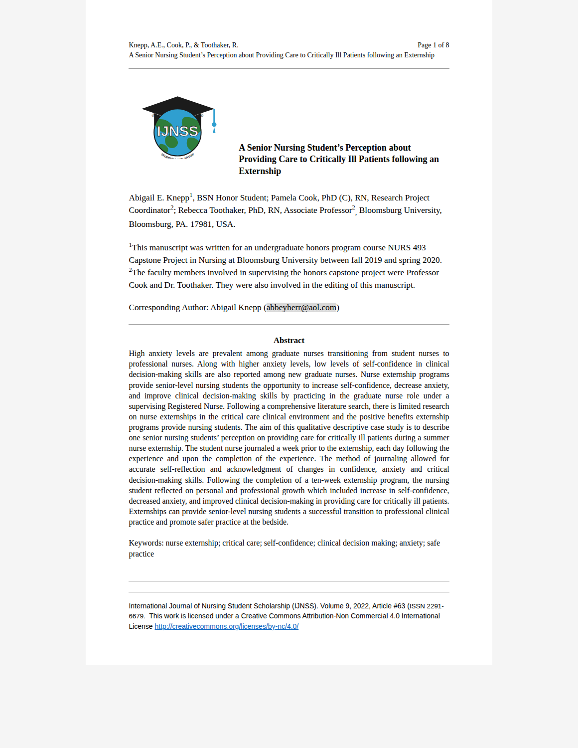Knepp, A.E., Cook, P., & Toothaker, R.
Page 1 of 8
A Senior Nursing Student’s Perception about Providing Care to Critically Ill Patients following an Externship
IJNSS INTERNATIONAL JOURNAL OF NURSING STUDENT SCHOLARSHIP
A Senior Nursing Student’s Perception about Providing Care to Critically Ill Patients following an Externship
Abigail E. Knepp1, BSN Honor Student; Pamela Cook, PhD (C), RN, Research Project Coordinator2; Rebecca Toothaker, PhD, RN, Associate Professor2, Bloomsburg University, Bloomsburg, PA. 17981, USA.
1This manuscript was written for an undergraduate honors program course NURS 493 Capstone Project in Nursing at Bloomsburg University between fall 2019 and spring 2020.
2The faculty members involved in supervising the honors capstone project were Professor Cook and Dr. Toothaker. They were also involved in the editing of this manuscript.
Corresponding Author: Abigail Knepp (abbeyherr@aol.com)
Abstract
High anxiety levels are prevalent among graduate nurses transitioning from student nurses to professional nurses. Along with higher anxiety levels, low levels of self-confidence in clinical decision-making skills are also reported among new graduate nurses. Nurse externship programs provide senior-level nursing students the opportunity to increase self-confidence, decrease anxiety, and improve clinical decision-making skills by practicing in the graduate nurse role under a supervising Registered Nurse. Following a comprehensive literature search, there is limited research on nurse externships in the critical care clinical environment and the positive benefits externship programs provide nursing students. The aim of this qualitative descriptive case study is to describe one senior nursing students’ perception on providing care for critically ill patients during a summer nurse externship. The student nurse journaled a week prior to the externship, each day following the experience and upon the completion of the experience. The method of journaling allowed for accurate self-reflection and acknowledgment of changes in confidence, anxiety and critical decision-making skills. Following the completion of a ten-week externship program, the nursing student reflected on personal and professional growth which included increase in self-confidence, decreased anxiety, and improved clinical decision-making in providing care for critically ill patients. Externships can provide senior-level nursing students a successful transition to professional clinical practice and promote safer practice at the bedside.
Keywords: nurse externship; critical care; self-confidence; clinical decision making; anxiety; safe practice
International Journal of Nursing Student Scholarship (IJNSS). Volume 9, 2022, Article #63 (ISSN 2291-6679. This work is licensed under a Creative Commons Attribution-Non Commercial 4.0 International License http://creativecommons.org/licenses/by-nc/4.0/